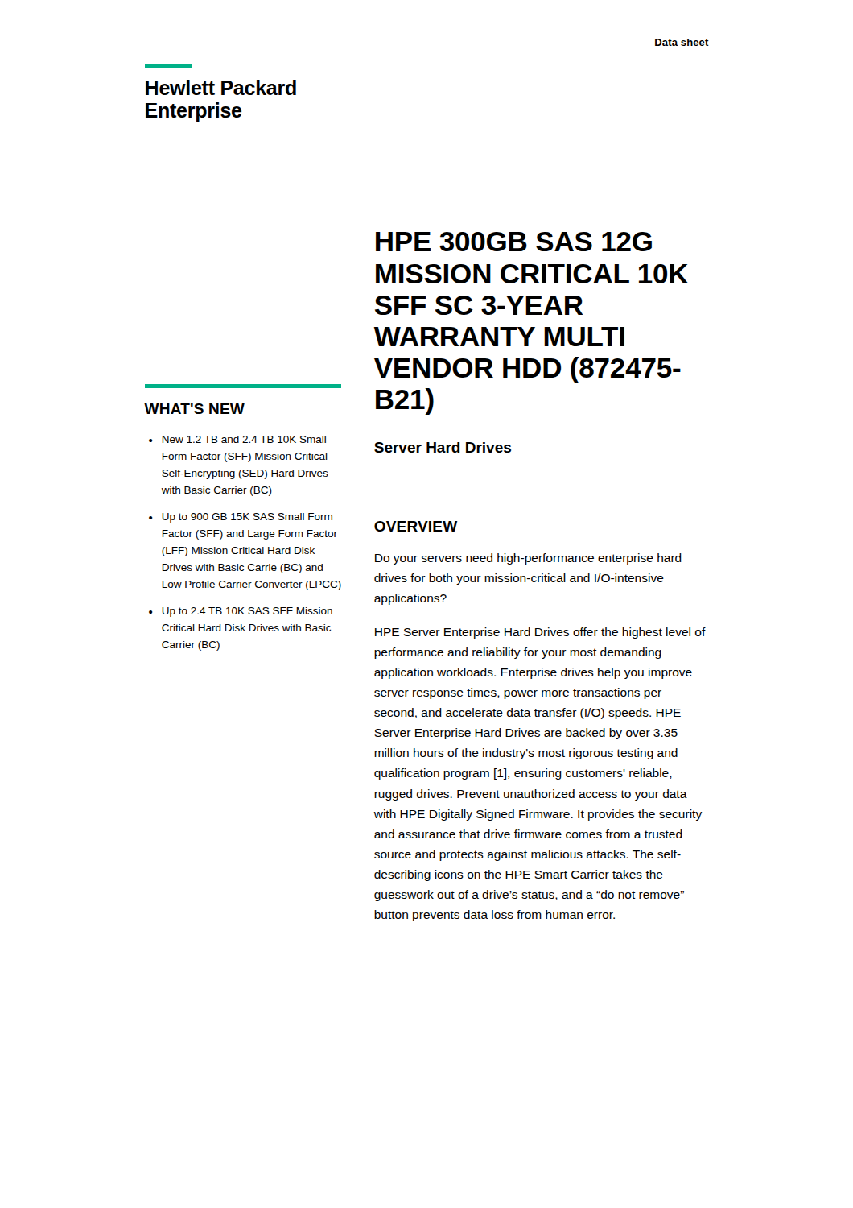Data sheet
Hewlett Packard
Enterprise
What's new
New 1.2 TB and 2.4 TB 10K Small Form Factor (SFF) Mission Critical Self-Encrypting (SED) Hard Drives with Basic Carrier (BC)
Up to 900 GB 15K SAS Small Form Factor (SFF) and Large Form Factor (LFF) Mission Critical Hard Disk Drives with Basic Carrie (BC) and Low Profile Carrier Converter (LPCC)
Up to 2.4 TB 10K SAS SFF Mission Critical Hard Disk Drives with Basic Carrier (BC)
HPE 300GB SAS 12G Mission Critical 10K SFF SC 3-Year Warranty Multi Vendor HDD (872475-B21)
Server Hard Drives
Overview
Do your servers need high-performance enterprise hard drives for both your mission-critical and I/O-intensive applications?
HPE Server Enterprise Hard Drives offer the highest level of performance and reliability for your most demanding application workloads. Enterprise drives help you improve server response times, power more transactions per second, and accelerate data transfer (I/O) speeds. HPE Server Enterprise Hard Drives are backed by over 3.35 million hours of the industry's most rigorous testing and qualification program [1], ensuring customers' reliable, rugged drives. Prevent unauthorized access to your data with HPE Digitally Signed Firmware. It provides the security and assurance that drive firmware comes from a trusted source and protects against malicious attacks. The self-describing icons on the HPE Smart Carrier takes the guesswork out of a drive’s status, and a “do not remove” button prevents data loss from human error.